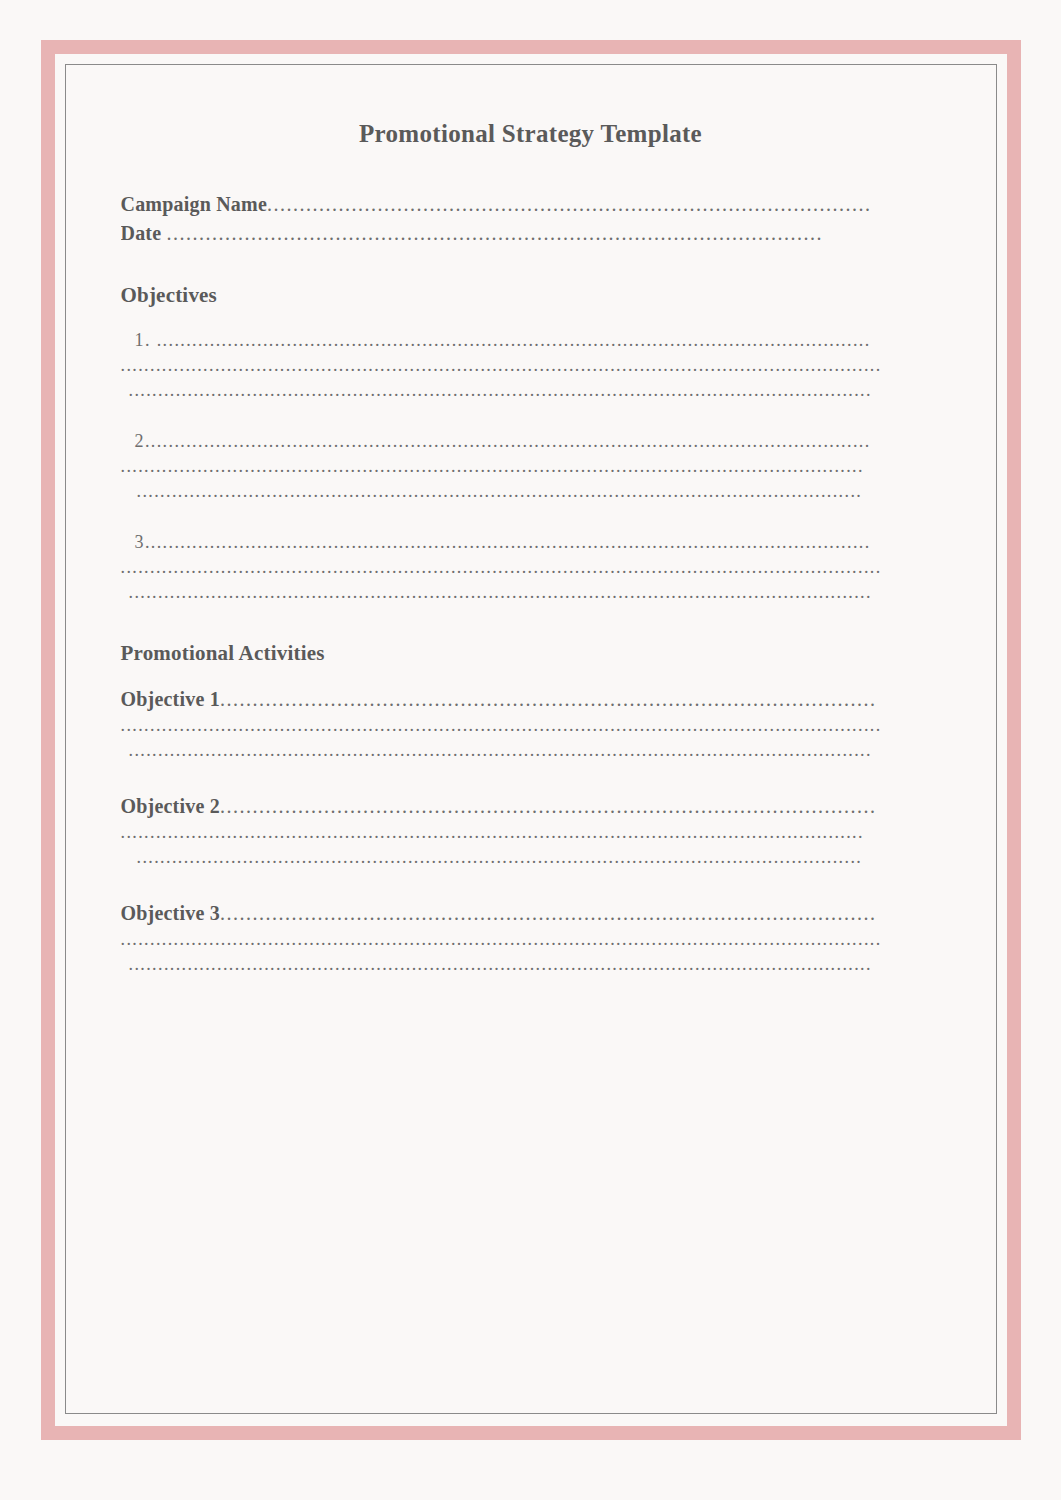Promotional Strategy Template
Campaign Name.............................................................................................
Date .....................................................................................................
Objectives
1. .........................................................................................................................
.................................................................................................................................
..............................................................................................................................
2...........................................................................................................................
..............................................................................................................................
...........................................................................................................................
3...........................................................................................................................
.................................................................................................................................
..............................................................................................................................
Promotional Activities
Objective 1.....................................................................................................
.................................................................................................................................
..............................................................................................................................
Objective 2.....................................................................................................
..............................................................................................................................
...........................................................................................................................
Objective 3.....................................................................................................
.................................................................................................................................
..............................................................................................................................